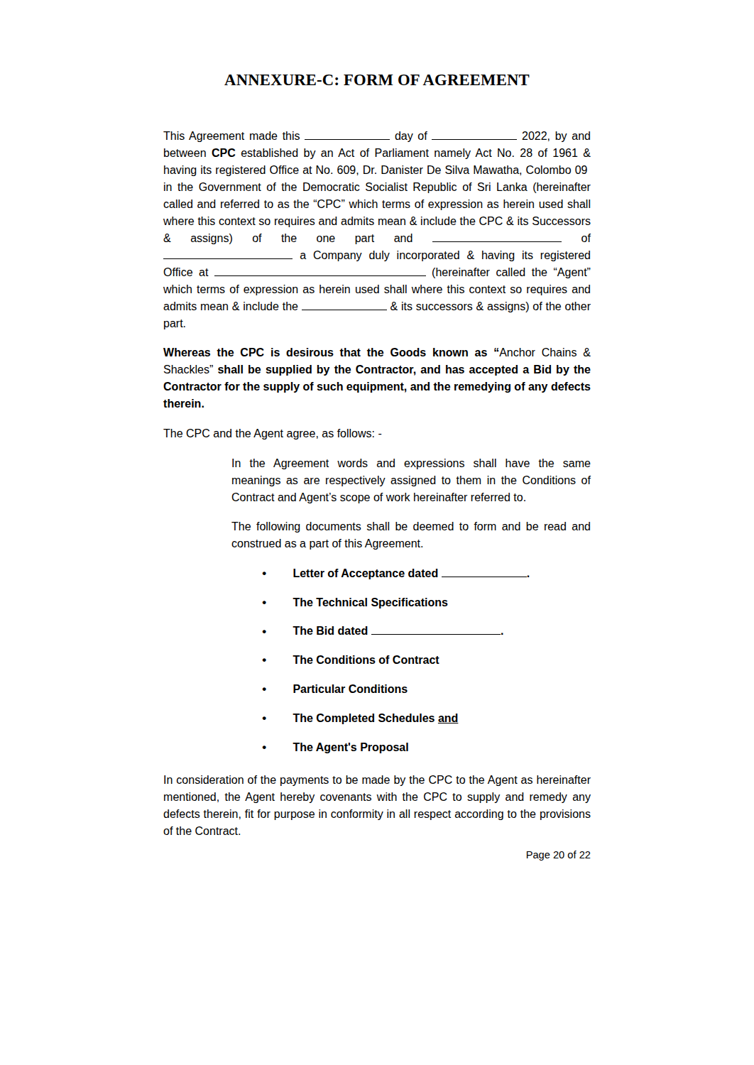ANNEXURE-C: FORM OF AGREEMENT
This Agreement made this day of 2022, by and between CPC established by an Act of Parliament namely Act No. 28 of 1961 & having its registered Office at No. 609, Dr. Danister De Silva Mawatha, Colombo 09 in the Government of the Democratic Socialist Republic of Sri Lanka (hereinafter called and referred to as the “CPC” which terms of expression as herein used shall where this context so requires and admits mean & include the CPC & its Successors & assigns) of the one part and of a Company duly incorporated & having its registered Office at (hereinafter called the “Agent” which terms of expression as herein used shall where this context so requires and admits mean & include the & its successors & assigns) of the other part.
Whereas the CPC is desirous that the Goods known as “Anchor Chains & Shackles” shall be supplied by the Contractor, and has accepted a Bid by the Contractor for the supply of such equipment, and the remedying of any defects therein.
The CPC and the Agent agree, as follows: -
In the Agreement words and expressions shall have the same meanings as are respectively assigned to them in the Conditions of Contract and Agent’s scope of work hereinafter referred to.
The following documents shall be deemed to form and be read and construed as a part of this Agreement.
Letter of Acceptance dated .
The Technical Specifications
The Bid dated .
The Conditions of Contract
Particular Conditions
The Completed Schedules and
The Agent's Proposal
In consideration of the payments to be made by the CPC to the Agent as hereinafter mentioned, the Agent hereby covenants with the CPC to supply and remedy any defects therein, fit for purpose in conformity in all respect according to the provisions of the Contract.
Page 20 of 22